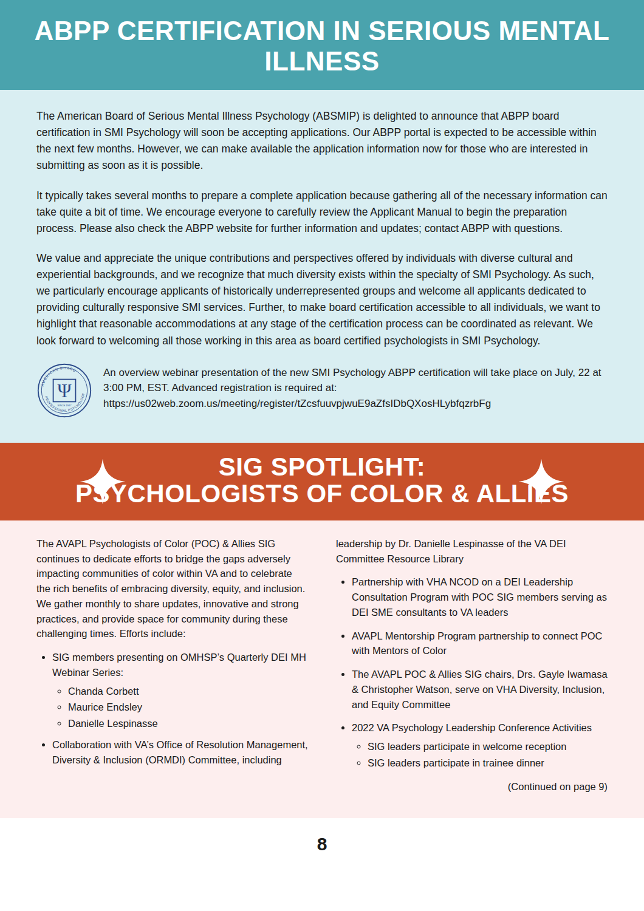ABPP Certification in Serious Mental Illness
The American Board of Serious Mental Illness Psychology (ABSMIP) is delighted to announce that ABPP board certification in SMI Psychology will soon be accepting applications. Our ABPP portal is expected to be accessible within the next few months. However, we can make available the application information now for those who are interested in submitting as soon as it is possible.
It typically takes several months to prepare a complete application because gathering all of the necessary information can take quite a bit of time. We encourage everyone to carefully review the Applicant Manual to begin the preparation process. Please also check the ABPP website for further information and updates; contact ABPP with questions.
We value and appreciate the unique contributions and perspectives offered by individuals with diverse cultural and experiential backgrounds, and we recognize that much diversity exists within the specialty of SMI Psychology. As such, we particularly encourage applicants of historically underrepresented groups and welcome all applicants dedicated to providing culturally responsive SMI services. Further, to make board certification accessible to all individuals, we want to highlight that reasonable accommodations at any stage of the certification process can be coordinated as relevant. We look forward to welcoming all those working in this area as board certified psychologists in SMI Psychology.
Ψ AMERICAN BOARD PROFESSIONAL PSYCHOLOGY SINCE 1947
An overview webinar presentation of the new SMI Psychology ABPP certification will take place on July, 22 at 3:00 PM, EST. Advanced registration is required at:
https://us02web.zoom.us/meeting/register/tZcsfuuvpjwuE9aZfsIDbQXosHLybfqzrbFg
SIG Spotlight:
Psychologists of Color & Allies
The AVAPL Psychologists of Color (POC) & Allies SIG continues to dedicate efforts to bridge the gaps adversely impacting communities of color within VA and to celebrate the rich benefits of embracing diversity, equity, and inclusion. We gather monthly to share updates, innovative and strong practices, and provide space for community during these challenging times. Efforts include:
SIG members presenting on OMHSP’s Quarterly DEI MH Webinar Series:
Chanda Corbett
Maurice Endsley
Danielle Lespinasse
Collaboration with VA’s Office of Resolution Management, Diversity & Inclusion (ORMDI) Committee, including
leadership by Dr. Danielle Lespinasse of the VA DEI Committee Resource Library
Partnership with VHA NCOD on a DEI Leadership Consultation Program with POC SIG members serving as DEI SME consultants to VA leaders
AVAPL Mentorship Program partnership to connect POC with Mentors of Color
The AVAPL POC & Allies SIG chairs, Drs. Gayle Iwamasa & Christopher Watson, serve on VHA Diversity, Inclusion, and Equity Committee
2022 VA Psychology Leadership Conference Activities
SIG leaders participate in welcome reception
SIG leaders participate in trainee dinner
(Continued on page 9)
8